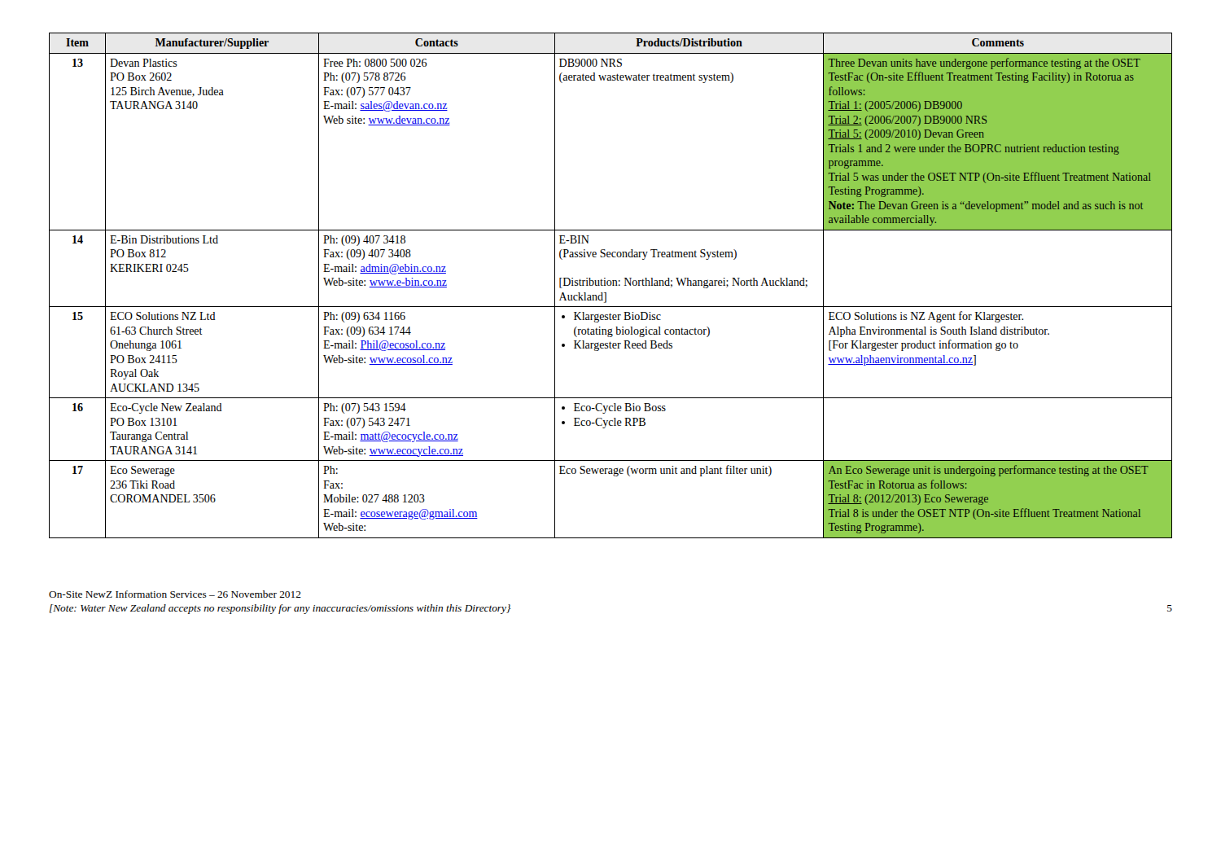| Item | Manufacturer/Supplier | Contacts | Products/Distribution | Comments |
| --- | --- | --- | --- | --- |
| 13 | Devan Plastics PO Box 2602 125 Birch Avenue, Judea TAURANGA 3140 | Free Ph: 0800 500 026 Ph: (07) 578 8726 Fax: (07) 577 0437 E-mail: sales@devan.co.nz Web site: www.devan.co.nz | DB9000 NRS (aerated wastewater treatment system) | Three Devan units have undergone performance testing at the OSET TestFac (On-site Effluent Treatment Testing Facility) in Rotorua as follows: Trial 1: (2005/2006) DB9000 Trial 2: (2006/2007) DB9000 NRS Trial 5: (2009/2010) Devan Green Trials 1 and 2 were under the BOPRC nutrient reduction testing programme. Trial 5 was under the OSET NTP (On-site Effluent Treatment National Testing Programme). Note: The Devan Green is a “development” model and as such is not available commercially. |
| 14 | E-Bin Distributions Ltd PO Box 812 KERIKERI 0245 | Ph: (09) 407 3418 Fax: (09) 407 3408 E-mail: admin@ebin.co.nz Web-site: www.e-bin.co.nz | E-BIN (Passive Secondary Treatment System) [Distribution: Northland; Whangarei; North Auckland; Auckland] | |
| 15 | ECO Solutions NZ Ltd 61-63 Church Street Onehunga 1061 PO Box 24115 Royal Oak AUCKLAND 1345 | Ph: (09) 634 1166 Fax: (09) 634 1744 E-mail: Phil@ecosol.co.nz Web-site: www.ecosol.co.nz | Klargester BioDisc (rotating biological contactor) Klargester Reed Beds | ECO Solutions is NZ Agent for Klargester. Alpha Environmental is South Island distributor. [For Klargester product information go to www.alphaenvironmental.co.nz ] |
| 16 | Eco-Cycle New Zealand PO Box 13101 Tauranga Central TAURANGA 3141 | Ph: (07) 543 1594 Fax: (07) 543 2471 E-mail: matt@ecocycle.co.nz Web-site: www.ecocycle.co.nz | Eco-Cycle Bio Boss Eco-Cycle RPB | |
| 17 | Eco Sewerage 236 Tiki Road COROMANDEL 3506 | Ph: Fax: Mobile: 027 488 1203 E-mail: ecosewerage@gmail.com Web-site: | Eco Sewerage (worm unit and plant filter unit) | An Eco Sewerage unit is undergoing performance testing at the OSET TestFac in Rotorua as follows: Trial 8: (2012/2013) Eco Sewerage Trial 8 is under the OSET NTP (On-site Effluent Treatment National Testing Programme). |
On-Site NewZ Information Services – 26 November 2012
[Note: Water New Zealand accepts no responsibility for any inaccuracies/omissions within this Directory}
5